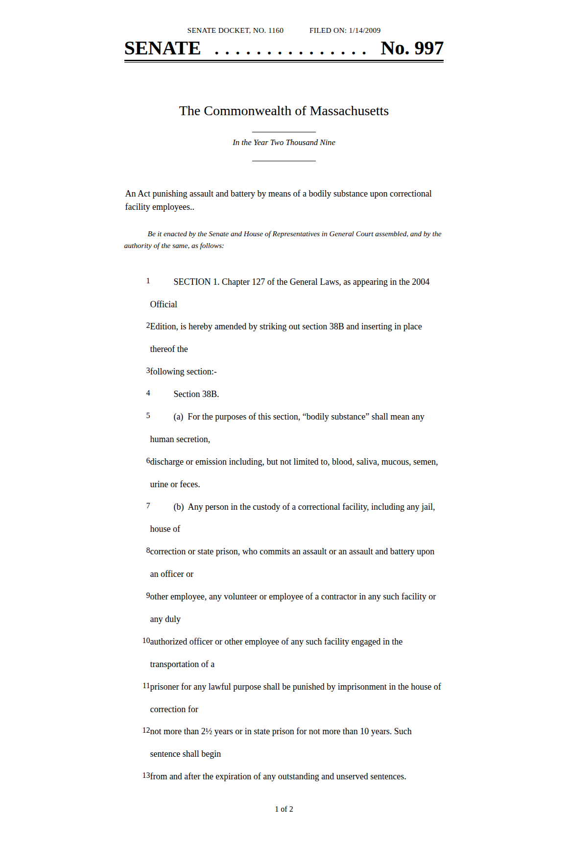SENATE DOCKET, NO. 1160 FILED ON: 1/14/2009
SENATE . . . . . . . . . . . . . . . No. 997
The Commonwealth of Massachusetts
In the Year Two Thousand Nine
An Act punishing assault and battery by means of a bodily substance upon correctional facility employees..
Be it enacted by the Senate and House of Representatives in General Court assembled, and by the authority of the same, as follows:
| 1 | SECTION 1. Chapter 127 of the General Laws, as appearing in the 2004 Official |
| 2 | Edition, is hereby amended by striking out section 38B and inserting in place thereof the |
| 3 | following section:- |
| 4 | Section 38B. |
| 5 | (a) For the purposes of this section, “bodily substance” shall mean any human secretion, |
| 6 | discharge or emission including, but not limited to, blood, saliva, mucous, semen, urine or feces. |
| 7 | (b) Any person in the custody of a correctional facility, including any jail, house of |
| 8 | correction or state prison, who commits an assault or an assault and battery upon an officer or |
| 9 | other employee, any volunteer or employee of a contractor in any such facility or any duly |
| 10 | authorized officer or other employee of any such facility engaged in the transportation of a |
| 11 | prisoner for any lawful purpose shall be punished by imprisonment in the house of correction for |
| 12 | not more than 2½ years or in state prison for not more than 10 years. Such sentence shall begin |
| 13 | from and after the expiration of any outstanding and unserved sentences. |
1 of 2